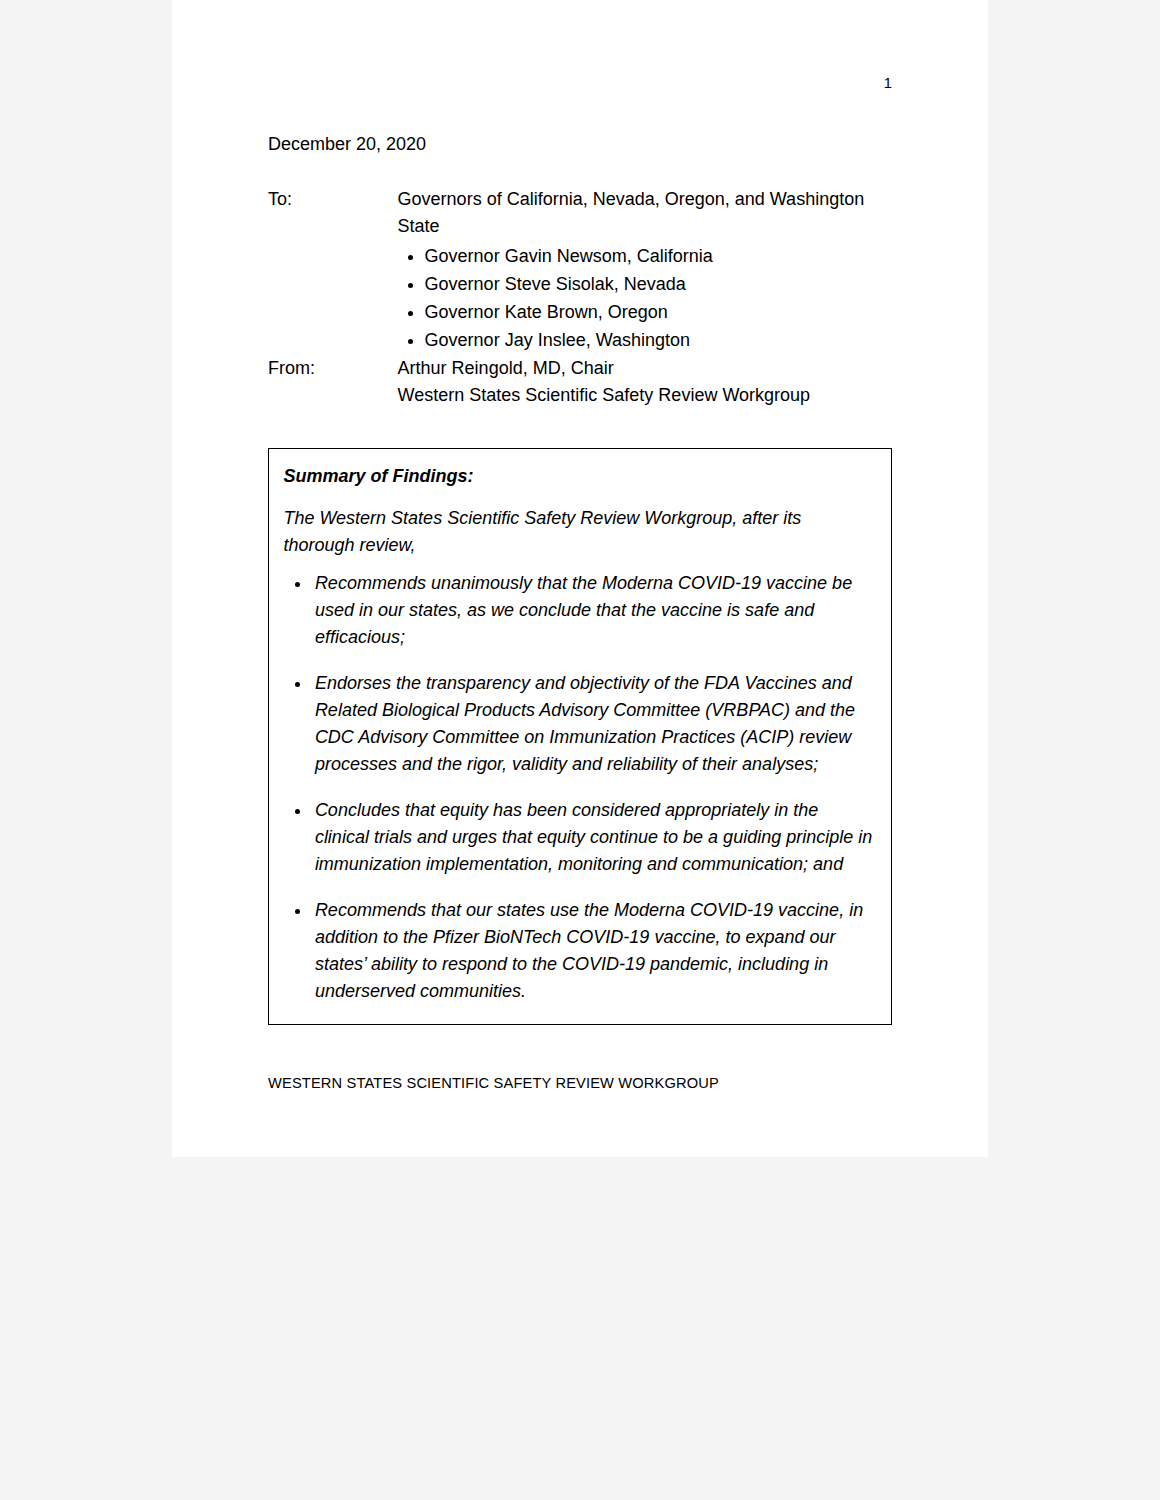1
December 20, 2020
| To: | Governors of California, Nevada, Oregon, and Washington State Governor Gavin Newsom, California Governor Steve Sisolak, Nevada Governor Kate Brown, Oregon Governor Jay Inslee, Washington |
| From: | Arthur Reingold, MD, Chair Western States Scientific Safety Review Workgroup |
Summary of Findings:
The Western States Scientific Safety Review Workgroup, after its thorough review,
Recommends unanimously that the Moderna COVID-19 vaccine be used in our states, as we conclude that the vaccine is safe and efficacious;
Endorses the transparency and objectivity of the FDA Vaccines and Related Biological Products Advisory Committee (VRBPAC) and the CDC Advisory Committee on Immunization Practices (ACIP) review processes and the rigor, validity and reliability of their analyses;
Concludes that equity has been considered appropriately in the clinical trials and urges that equity continue to be a guiding principle in immunization implementation, monitoring and communication; and
Recommends that our states use the Moderna COVID-19 vaccine, in addition to the Pfizer BioNTech COVID-19 vaccine, to expand our states’ ability to respond to the COVID-19 pandemic, including in underserved communities.
WESTERN STATES SCIENTIFIC SAFETY REVIEW WORKGROUP